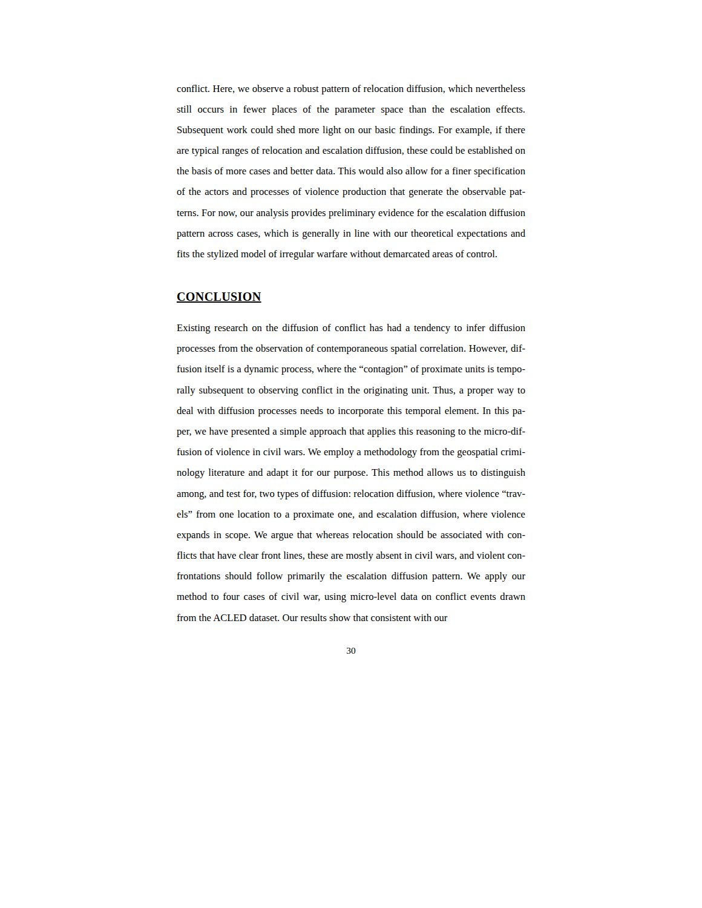conflict. Here, we observe a robust pattern of relocation diffusion, which nevertheless still occurs in fewer places of the parameter space than the escalation effects. Subsequent work could shed more light on our basic findings. For example, if there are typical ranges of relocation and escalation diffusion, these could be established on the basis of more cases and better data. This would also allow for a finer specification of the actors and processes of violence production that generate the observable patterns. For now, our analysis provides preliminary evidence for the escalation diffusion pattern across cases, which is generally in line with our theoretical expectations and fits the stylized model of irregular warfare without demarcated areas of control.
CONCLUSION
Existing research on the diffusion of conflict has had a tendency to infer diffusion processes from the observation of contemporaneous spatial correlation. However, diffusion itself is a dynamic process, where the “contagion” of proximate units is temporally subsequent to observing conflict in the originating unit. Thus, a proper way to deal with diffusion processes needs to incorporate this temporal element. In this paper, we have presented a simple approach that applies this reasoning to the micro-diffusion of violence in civil wars. We employ a methodology from the geospatial criminology literature and adapt it for our purpose. This method allows us to distinguish among, and test for, two types of diffusion: relocation diffusion, where violence “travels” from one location to a proximate one, and escalation diffusion, where violence expands in scope. We argue that whereas relocation should be associated with conflicts that have clear front lines, these are mostly absent in civil wars, and violent confrontations should follow primarily the escalation diffusion pattern. We apply our method to four cases of civil war, using micro-level data on conflict events drawn from the ACLED dataset. Our results show that consistent with our
30